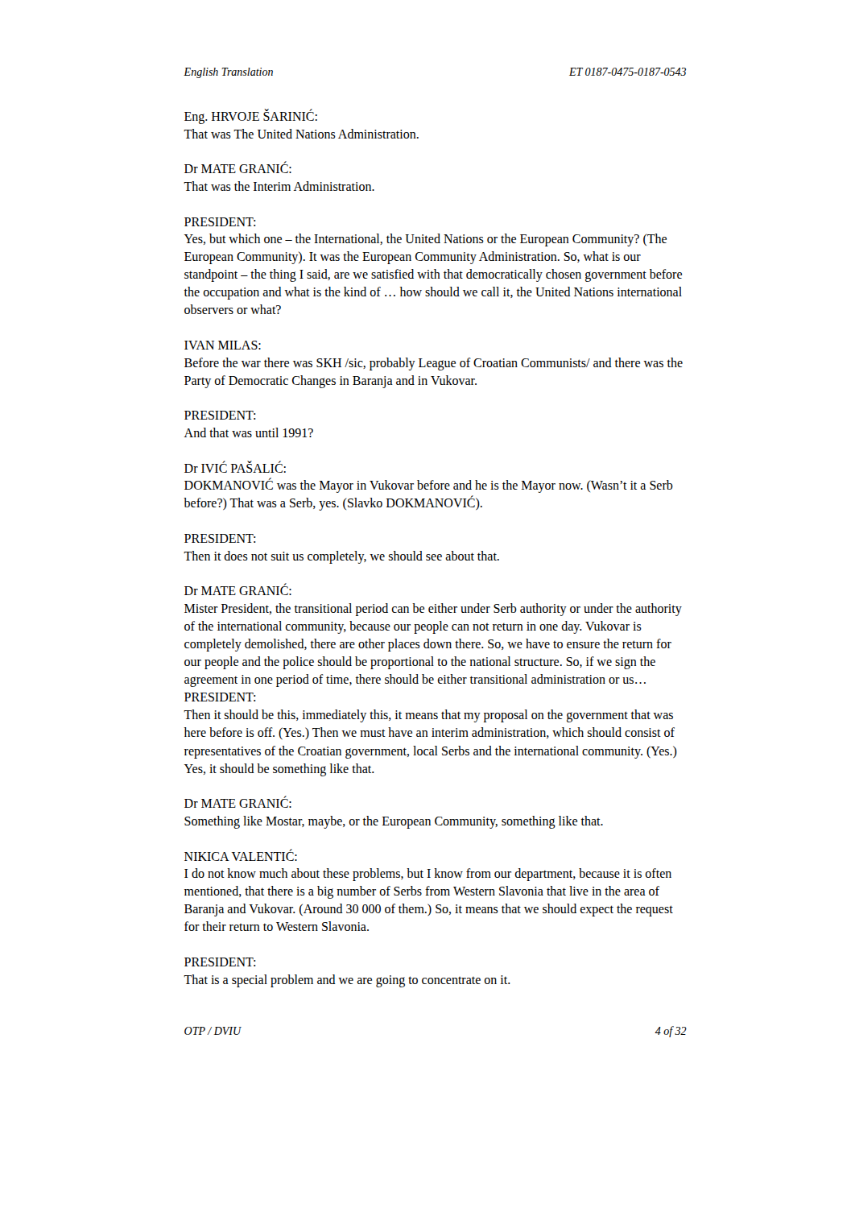English Translation
ET 0187-0475-0187-0543
Eng. HRVOJE ŠARINIĆ:
That was The United Nations Administration.
Dr MATE GRANIĆ:
That was the Interim Administration.
PRESIDENT:
Yes, but which one – the International, the United Nations or the European Community? (The European Community). It was the European Community Administration. So, what is our standpoint – the thing I said, are we satisfied with that democratically chosen government before the occupation and what is the kind of … how should we call it, the United Nations international observers or what?
IVAN MILAS:
Before the war there was SKH /sic, probably League of Croatian Communists/ and there was the Party of Democratic Changes in Baranja and in Vukovar.
PRESIDENT:
And that was until 1991?
Dr IVIĆ PAŠALIĆ:
DOKMANOVIĆ was the Mayor in Vukovar before and he is the Mayor now. (Wasn’t it a Serb before?) That was a Serb, yes. (Slavko DOKMANOVIĆ).
PRESIDENT:
Then it does not suit us completely, we should see about that.
Dr MATE GRANIĆ:
Mister President, the transitional period can be either under Serb authority or under the authority of the international community, because our people can not return in one day. Vukovar is completely demolished, there are other places down there. So, we have to ensure the return for our people and the police should be proportional to the national structure. So, if we sign the agreement in one period of time, there should be either transitional administration or us…PRESIDENT:
Then it should be this, immediately this, it means that my proposal on the government that was here before is off. (Yes.) Then we must have an interim administration, which should consist of representatives of the Croatian government, local Serbs and the international community. (Yes.)
Yes, it should be something like that.
Dr MATE GRANIĆ:
Something like Mostar, maybe, or the European Community, something like that.
NIKICA VALENTIĆ:
I do not know much about these problems, but I know from our department, because it is often mentioned, that there is a big number of Serbs from Western Slavonia that live in the area of Baranja and Vukovar. (Around 30 000 of them.) So, it means that we should expect the request for their return to Western Slavonia.
PRESIDENT:
That is a special problem and we are going to concentrate on it.
OTP / DVIU
4 of 32